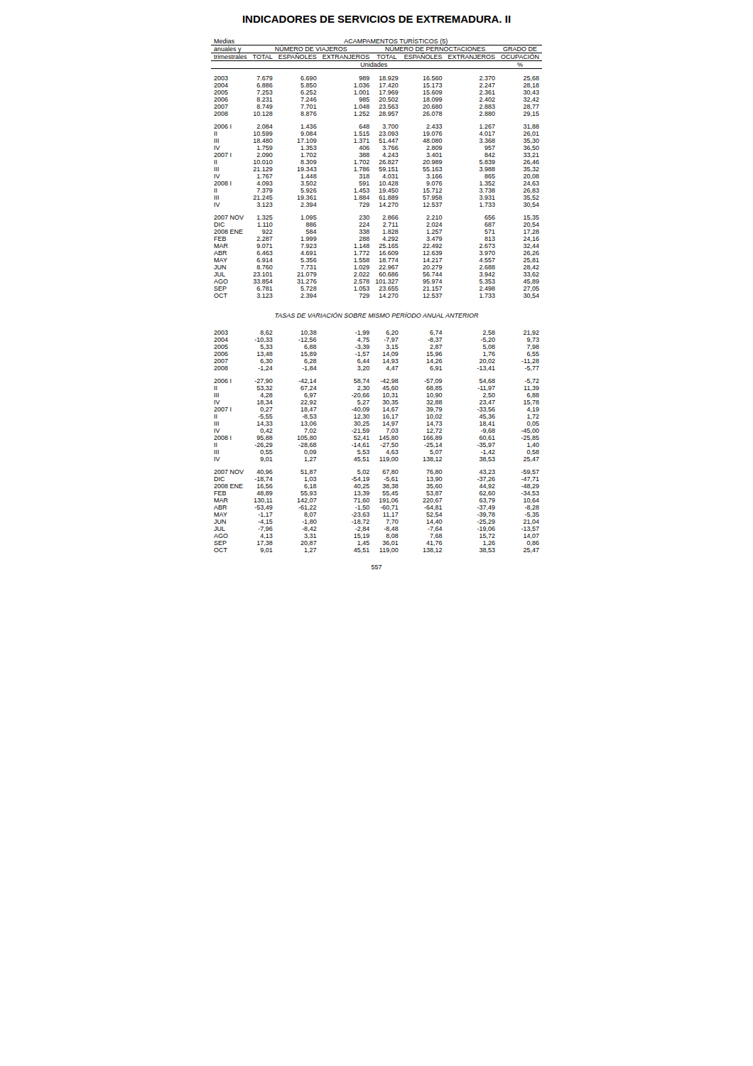INDICADORES DE SERVICIOS DE EXTREMADURA. II
| Medias | ACAMPAMENTOS TURÍSTICOS (5) |
| --- | --- |
| anuales y | NÚMERO DE VIAJEROS | NÚMERO DE PERNOCTACIONES | GRADO DE |
| trimestrales | TOTAL | ESPAÑOLES | EXTRANJEROS | TOTAL | ESPAÑOLES | EXTRANJEROS | OCUPACIÓN |
| | Unidades | % |
| 2003 | 7.679 | 6.690 | 989 | 18.929 | 16.560 | 2.370 | 25,68 |
| 2004 | 6.886 | 5.850 | 1.036 | 17.420 | 15.173 | 2.247 | 28,18 |
| 2005 | 7.253 | 6.252 | 1.001 | 17.969 | 15.609 | 2.361 | 30,43 |
| 2006 | 8.231 | 7.246 | 985 | 20.502 | 18.099 | 2.402 | 32,42 |
| 2007 | 8.749 | 7.701 | 1.048 | 23.563 | 20.680 | 2.883 | 28,77 |
| 2008 | 10.128 | 8.876 | 1.252 | 28.957 | 26.078 | 2.880 | 29,15 |
| 2006 I | 2.084 | 1.436 | 648 | 3.700 | 2.433 | 1.267 | 31,88 |
| II | 10.599 | 9.084 | 1.515 | 23.093 | 19.076 | 4.017 | 26,01 |
| III | 18.480 | 17.109 | 1.371 | 51.447 | 48.080 | 3.368 | 35,30 |
| IV | 1.759 | 1.353 | 406 | 3.766 | 2.809 | 957 | 36,50 |
| 2007 I | 2.090 | 1.702 | 388 | 4.243 | 3.401 | 842 | 33,21 |
| II | 10.010 | 8.309 | 1.702 | 26.827 | 20.989 | 5.839 | 26,46 |
| III | 21.129 | 19.343 | 1.786 | 59.151 | 55.163 | 3.988 | 35,32 |
| IV | 1.767 | 1.448 | 318 | 4.031 | 3.166 | 865 | 20,08 |
| 2008 I | 4.093 | 3.502 | 591 | 10.428 | 9.076 | 1.352 | 24,63 |
| II | 7.379 | 5.926 | 1.453 | 19.450 | 15.712 | 3.738 | 26,83 |
| III | 21.245 | 19.361 | 1.884 | 61.889 | 57.958 | 3.931 | 35,52 |
| IV | 3.123 | 2.394 | 729 | 14.270 | 12.537 | 1.733 | 30,54 |
| 2007 NOV | 1.325 | 1.095 | 230 | 2.866 | 2.210 | 656 | 15,35 |
| DIC | 1.110 | 886 | 224 | 2.711 | 2.024 | 687 | 20,54 |
| 2008 ENE | 922 | 584 | 338 | 1.828 | 1.257 | 571 | 17,28 |
| FEB | 2.287 | 1.999 | 288 | 4.292 | 3.479 | 813 | 24,16 |
| MAR | 9.071 | 7.923 | 1.148 | 25.165 | 22.492 | 2.673 | 32,44 |
| ABR | 6.463 | 4.691 | 1.772 | 16.609 | 12.639 | 3.970 | 26,26 |
| MAY | 6.914 | 5.356 | 1.558 | 18.774 | 14.217 | 4.557 | 25,81 |
| JUN | 8.760 | 7.731 | 1.029 | 22.967 | 20.279 | 2.688 | 28,42 |
| JUL | 23.101 | 21.079 | 2.022 | 60.686 | 56.744 | 3.942 | 33,62 |
| AGO | 33.854 | 31.276 | 2.578 | 101.327 | 95.974 | 5.353 | 45,89 |
| SEP | 6.781 | 5.728 | 1.053 | 23.655 | 21.157 | 2.498 | 27,05 |
| OCT | 3.123 | 2.394 | 729 | 14.270 | 12.537 | 1.733 | 30,54 |
| TASAS DE VARIACIÓN SOBRE MISMO PERÍODO ANUAL ANTERIOR |
| 2003 | 8,62 | 10,38 | -1,99 | 6,20 | 6,74 | 2,58 | 21,92 |
| 2004 | -10,33 | -12,56 | 4,75 | -7,97 | -8,37 | -5,20 | 9,73 |
| 2005 | 5,33 | 6,88 | -3,39 | 3,15 | 2,87 | 5,08 | 7,98 |
| 2006 | 13,48 | 15,89 | -1,57 | 14,09 | 15,96 | 1,76 | 6,55 |
| 2007 | 6,30 | 6,28 | 6,44 | 14,93 | 14,26 | 20,02 | -11,28 |
| 2008 | -1,24 | -1,84 | 3,20 | 4,47 | 6,91 | -13,41 | -5,77 |
| 2006 I | -27,90 | -42,14 | 58,74 | -42,98 | -57,09 | 54,68 | -5,72 |
| II | 53,32 | 67,24 | 2,30 | 45,60 | 68,85 | -11,97 | 11,39 |
| III | 4,28 | 6,97 | -20,66 | 10,31 | 10,90 | 2,50 | 6,88 |
| IV | 18,34 | 22,92 | 5,27 | 30,35 | 32,88 | 23,47 | 15,78 |
| 2007 I | 0,27 | 18,47 | -40,09 | 14,67 | 39,79 | -33,56 | 4,19 |
| II | -5,55 | -8,53 | 12,30 | 16,17 | 10,02 | 45,36 | 1,72 |
| III | 14,33 | 13,06 | 30,25 | 14,97 | 14,73 | 18,41 | 0,05 |
| IV | 0,42 | 7,02 | -21,59 | 7,03 | 12,72 | -9,68 | -45,00 |
| 2008 I | 95,88 | 105,80 | 52,41 | 145,80 | 166,89 | 60,61 | -25,85 |
| II | -26,29 | -28,68 | -14,61 | -27,50 | -25,14 | -35,97 | 1,40 |
| III | 0,55 | 0,09 | 5,53 | 4,63 | 5,07 | -1,42 | 0,58 |
| IV | 9,01 | 1,27 | 45,51 | 119,00 | 138,12 | 38,53 | 25,47 |
| 2007 NOV | 40,96 | 51,87 | 5,02 | 67,80 | 76,80 | 43,23 | -59,57 |
| DIC | -18,74 | 1,03 | -54,19 | -5,61 | 13,90 | -37,26 | -47,71 |
| 2008 ENE | 16,56 | 6,18 | 40,25 | 38,38 | 35,60 | 44,92 | -48,29 |
| FEB | 48,89 | 55,93 | 13,39 | 55,45 | 53,87 | 62,60 | -34,53 |
| MAR | 130,11 | 142,07 | 71,60 | 191,06 | 220,67 | 63,79 | 10,64 |
| ABR | -53,49 | -61,22 | -1,50 | -60,71 | -64,81 | -37,49 | -8,28 |
| MAY | -1,17 | 8,07 | -23,63 | 11,17 | 52,54 | -39,78 | -5,35 |
| JUN | -4,15 | -1,80 | -18,72 | 7,70 | 14,40 | -25,29 | 21,04 |
| JUL | -7,96 | -8,42 | -2,84 | -8,48 | -7,64 | -19,06 | -13,57 |
| AGO | 4,13 | 3,31 | 15,19 | 8,08 | 7,68 | 15,72 | 14,07 |
| SEP | 17,38 | 20,87 | 1,45 | 36,01 | 41,76 | 1,26 | 0,86 |
| OCT | 9,01 | 1,27 | 45,51 | 119,00 | 138,12 | 38,53 | 25,47 |
557